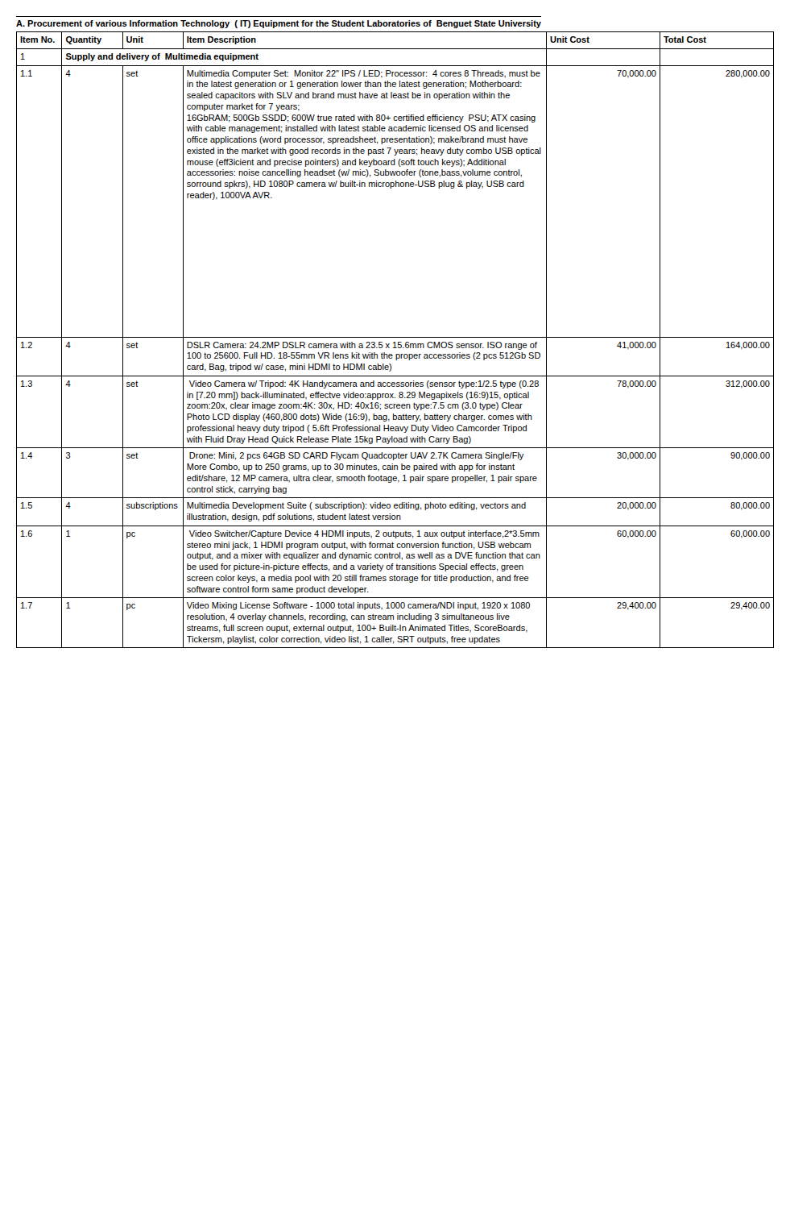A. Procurement of various Information Technology ( IT) Equipment for the Student Laboratories of Benguet State University
| Item No. | Quantity | Unit | Item Description | Unit Cost | Total Cost |
| --- | --- | --- | --- | --- | --- |
| 1 | Supply and delivery of Multimedia equipment | | |
| 1.1 | 4 | set | Multimedia Computer Set: Monitor 22" IPS / LED; Processor: 4 cores 8 Threads, must be in the latest generation or 1 generation lower than the latest generation; Motherboard: sealed capacitors with SLV and brand must have at least be in operation within the computer market for 7 years; 16GbRAM; 500Gb SSDD; 600W true rated with 80+ certified efficiency PSU; ATX casing with cable management; installed with latest stable academic licensed OS and licensed office applications (word processor, spreadsheet, presentation); make/brand must have existed in the market with good records in the past 7 years; heavy duty combo USB optical mouse (eff3icient and precise pointers) and keyboard (soft touch keys); Additional accessories: noise cancelling headset (w/ mic), Subwoofer (tone,bass,volume control, sorround spkrs), HD 1080P camera w/ built-in microphone-USB plug & play, USB card reader), 1000VA AVR. | 70,000.00 | 280,000.00 |
| 1.2 | 4 | set | DSLR Camera: 24.2MP DSLR camera with a 23.5 x 15.6mm CMOS sensor. ISO range of 100 to 25600. Full HD. 18-55mm VR lens kit with the proper accessories (2 pcs 512Gb SD card, Bag, tripod w/ case, mini HDMI to HDMI cable) | 41,000.00 | 164,000.00 |
| 1.3 | 4 | set | Video Camera w/ Tripod: 4K Handycamera and accessories (sensor type:1/2.5 type (0.28 in [7.20 mm]) back-illuminated, effectve video:approx. 8.29 Megapixels (16:9)15, optical zoom:20x, clear image zoom:4K: 30x, HD: 40x16; screen type:7.5 cm (3.0 type) Clear Photo LCD display (460,800 dots) Wide (16:9), bag, battery, battery charger. comes with professional heavy duty tripod ( 5.6ft Professional Heavy Duty Video Camcorder Tripod with Fluid Dray Head Quick Release Plate 15kg Payload with Carry Bag) | 78,000.00 | 312,000.00 |
| 1.4 | 3 | set | Drone: Mini, 2 pcs 64GB SD CARD Flycam Quadcopter UAV 2.7K Camera Single/Fly More Combo, up to 250 grams, up to 30 minutes, cain be paired with app for instant edit/share, 12 MP camera, ultra clear, smooth footage, 1 pair spare propeller, 1 pair spare control stick, carrying bag | 30,000.00 | 90,000.00 |
| 1.5 | 4 | subscriptions | Multimedia Development Suite ( subscription): video editing, photo editing, vectors and illustration, design, pdf solutions, student latest version | 20,000.00 | 80,000.00 |
| 1.6 | 1 | pc | Video Switcher/Capture Device 4 HDMI inputs, 2 outputs, 1 aux output interface,2*3.5mm stereo mini jack, 1 HDMI program output, with format conversion function, USB webcam output, and a mixer with equalizer and dynamic control, as well as a DVE function that can be used for picture-in-picture effects, and a variety of transitions Special effects, green screen color keys, a media pool with 20 still frames storage for title production, and free software control form same product developer. | 60,000.00 | 60,000.00 |
| 1.7 | 1 | pc | Video Mixing License Software - 1000 total inputs, 1000 camera/NDI input, 1920 x 1080 resolution, 4 overlay channels, recording, can stream including 3 simultaneous live streams, full screen ouput, external output, 100+ Built-In Animated Titles, ScoreBoards, Tickersm, playlist, color correction, video list, 1 caller, SRT outputs, free updates | 29,400.00 | 29,400.00 |